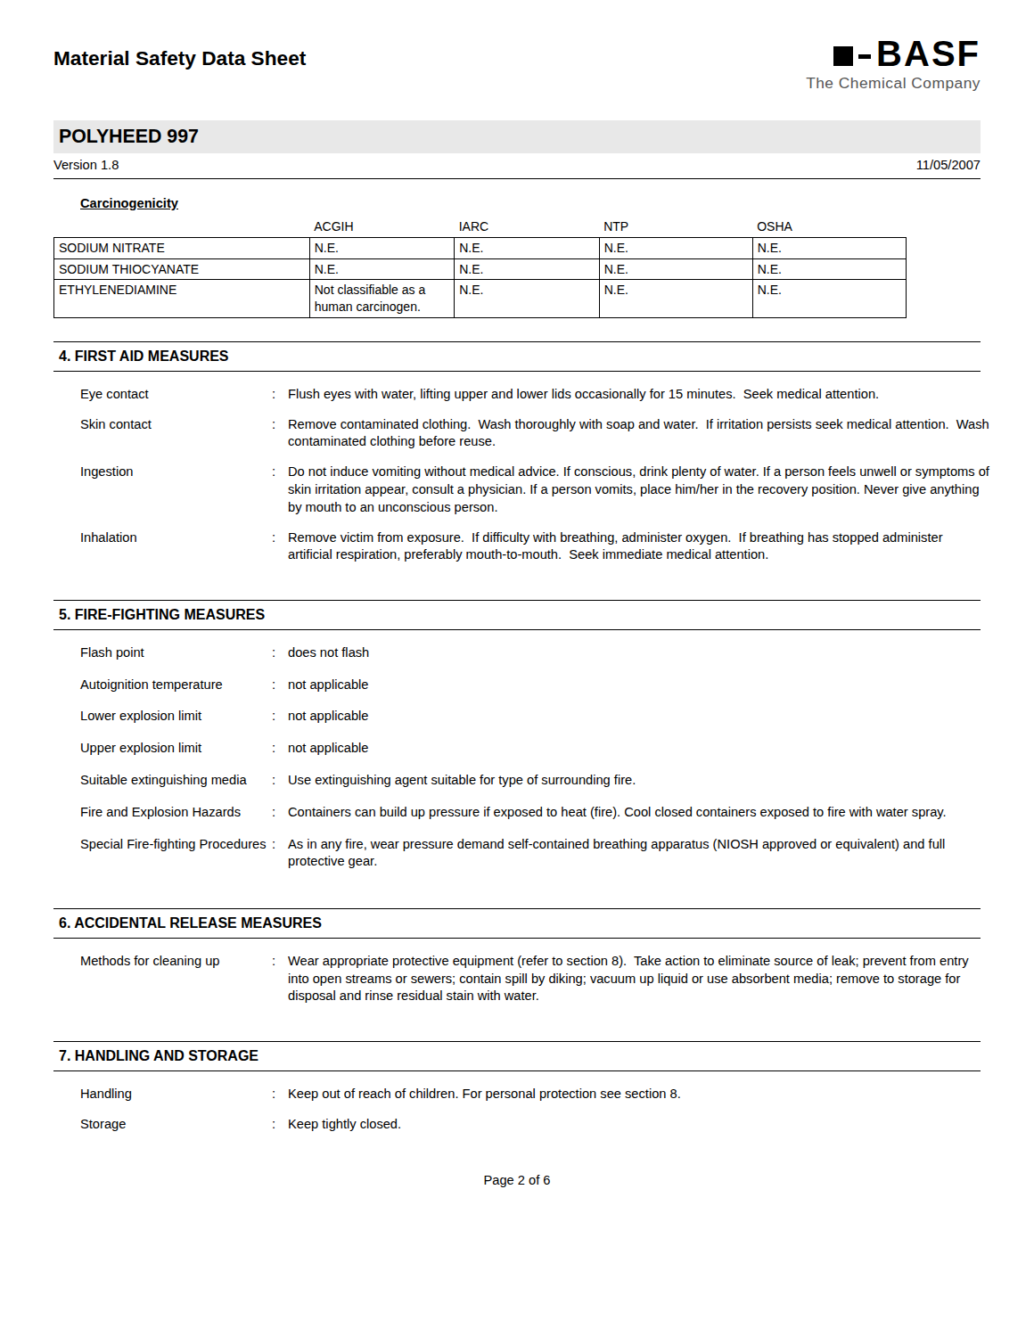Material Safety Data Sheet
BASF
The Chemical Company
POLYHEED 997
Version 1.8 11/05/2007
Carcinogenicity
| | ACGIH | IARC | NTP | OSHA |
| --- | --- | --- | --- | --- |
| SODIUM NITRATE | N.E. | N.E. | N.E. | N.E. |
| SODIUM THIOCYANATE | N.E. | N.E. | N.E. | N.E. |
| ETHYLENEDIAMINE | Not classifiable as a human carcinogen. | N.E. | N.E. | N.E. |
4. FIRST AID MEASURES
| Eye contact | : | Flush eyes with water, lifting upper and lower lids occasionally for 15 minutes. Seek medical attention. |
| Skin contact | : | Remove contaminated clothing. Wash thoroughly with soap and water. If irritation persists seek medical attention. Wash contaminated clothing before reuse. |
| Ingestion | : | Do not induce vomiting without medical advice. If conscious, drink plenty of water. If a person feels unwell or symptoms of skin irritation appear, consult a physician. If a person vomits, place him/her in the recovery position. Never give anything by mouth to an unconscious person. |
| Inhalation | : | Remove victim from exposure. If difficulty with breathing, administer oxygen. If breathing has stopped administer artificial respiration, preferably mouth-to-mouth. Seek immediate medical attention. |
5. FIRE-FIGHTING MEASURES
| Flash point | : | does not flash |
| Autoignition temperature | : | not applicable |
| Lower explosion limit | : | not applicable |
| Upper explosion limit | : | not applicable |
| Suitable extinguishing media | : | Use extinguishing agent suitable for type of surrounding fire. |
| Fire and Explosion Hazards | : | Containers can build up pressure if exposed to heat (fire). Cool closed containers exposed to fire with water spray. |
| Special Fire-fighting Procedures | : | As in any fire, wear pressure demand self-contained breathing apparatus (NIOSH approved or equivalent) and full protective gear. |
6. ACCIDENTAL RELEASE MEASURES
| Methods for cleaning up | : | Wear appropriate protective equipment (refer to section 8). Take action to eliminate source of leak; prevent from entry into open streams or sewers; contain spill by diking; vacuum up liquid or use absorbent media; remove to storage for disposal and rinse residual stain with water. |
7. HANDLING AND STORAGE
| Handling | : | Keep out of reach of children. For personal protection see section 8. |
| Storage | : | Keep tightly closed. |
Page 2 of 6